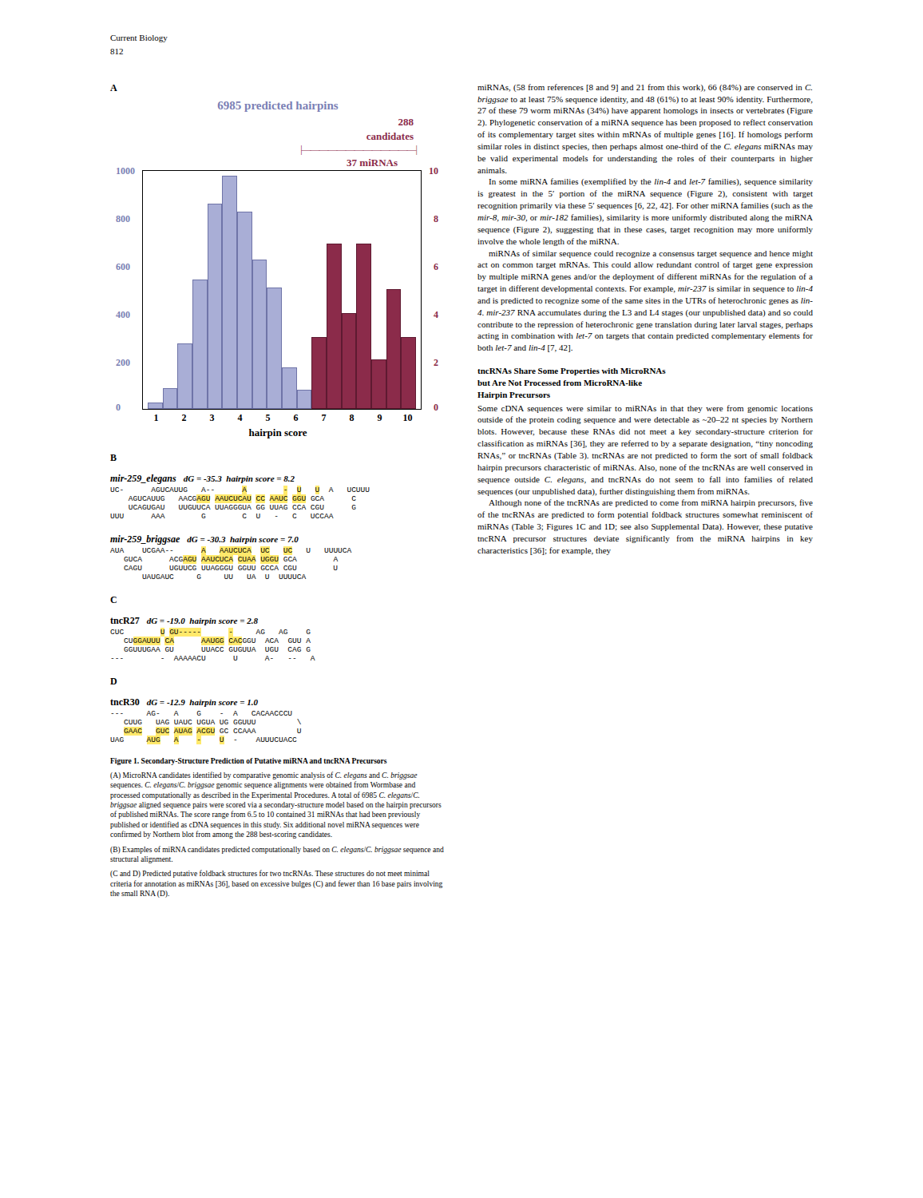Current Biology
812
A
6985 predicted hairpins
288
candidates
|—————————————|
37 miRNAs
1000
800
600
400
200
0
10
8
6
4
2
0
12345678910
hairpin score
B
mir-259_elegans dG = -35.3 hairpin score = 8.2
UC-      AGUCAUUG   A--      A        -  U   U  A   UCUUU
    AGUCAUUG   AACGAGU AAUCUCAU CC AAUC GGU GCA      C
    UCAGUGAU   UUGUUCA UUAGGGUA GG UUAG CCA CGU      G
UUU      AAA        G        C  U   -   C   UCCAA
mir-259_briggsae dG = -30.3 hairpin score = 7.0
AUA    UCGAA--      A   AAUCUCA  UC   UC   U   UUUUCA
   GUCA      ACGAGU AAUCUCA CUAA UGGU GCA        A
   CAGU      UGUUCG UUAGGGU GGUU GCCA CGU        U
       UAUGAUC     G     UU   UA  U  UUUUCA
C
tncR27 dG = -19.0 hairpin score = 2.8
CUC        U GU-----      -     AG   AG    G
   CUGGAUUU CA      AAUGG CACGGU  ACA  GUU A
   GGUUUGAA GU      UUACC GUGUUA  UGU  CAG G
---        -  AAAAACU      U      A-   --   A
D
tncR30 dG = -12.9 hairpin score = 1.0
---     AG-   A    G    -  A   CACAACCCU
   CUUG   UAG UAUC UGUA UG GGUUU         \
   GAAC   GUC AUAG ACGU GC CCAAA         U
UAG     AUG   A    -    U  -    AUUUCUACC
Figure 1. Secondary-Structure Prediction of Putative miRNA and tncRNA Precursors
(A) MicroRNA candidates identified by comparative genomic analysis of C. elegans and C. briggsae sequences. C. elegans/C. briggsae genomic sequence alignments were obtained from Wormbase and processed computationally as described in the Experimental Procedures. A total of 6985 C. elegans/C. briggsae aligned sequence pairs were scored via a secondary-structure model based on the hairpin precursors of published miRNAs. The score range from 6.5 to 10 contained 31 miRNAs that had been previously published or identified as cDNA sequences in this study. Six additional novel miRNA sequences were confirmed by Northern blot from among the 288 best-scoring candidates.
(B) Examples of miRNA candidates predicted computationally based on C. elegans/C. briggsae sequence and structural alignment.
(C and D) Predicted putative foldback structures for two tncRNAs. These structures do not meet minimal criteria for annotation as miRNAs [36], based on excessive bulges (C) and fewer than 16 base pairs involving the small RNA (D).
miRNAs, (58 from references [8 and 9] and 21 from this work), 66 (84%) are conserved in C. briggsae to at least 75% sequence identity, and 48 (61%) to at least 90% identity. Furthermore, 27 of these 79 worm miRNAs (34%) have apparent homologs in insects or vertebrates (Figure 2). Phylogenetic conservation of a miRNA sequence has been proposed to reflect conservation of its complementary target sites within mRNAs of multiple genes [16]. If homologs perform similar roles in distinct species, then perhaps almost one-third of the C. elegans miRNAs may be valid experimental models for understanding the roles of their counterparts in higher animals.
In some miRNA families (exemplified by the lin-4 and let-7 families), sequence similarity is greatest in the 5′ portion of the miRNA sequence (Figure 2), consistent with target recognition primarily via these 5′ sequences [6, 22, 42]. For other miRNA families (such as the mir-8, mir-30, or mir-182 families), similarity is more uniformly distributed along the miRNA sequence (Figure 2), suggesting that in these cases, target recognition may more uniformly involve the whole length of the miRNA.
miRNAs of similar sequence could recognize a consensus target sequence and hence might act on common target mRNAs. This could allow redundant control of target gene expression by multiple miRNA genes and/or the deployment of different miRNAs for the regulation of a target in different developmental contexts. For example, mir-237 is similar in sequence to lin-4 and is predicted to recognize some of the same sites in the UTRs of heterochronic genes as lin-4. mir-237 RNA accumulates during the L3 and L4 stages (our unpublished data) and so could contribute to the repression of heterochronic gene translation during later larval stages, perhaps acting in combination with let-7 on targets that contain predicted complementary elements for both let-7 and lin-4 [7, 42].
tncRNAs Share Some Properties with MicroRNAs
but Are Not Processed from MicroRNA-like
Hairpin Precursors
Some cDNA sequences were similar to miRNAs in that they were from genomic locations outside of the protein coding sequence and were detectable as ~20–22 nt species by Northern blots. However, because these RNAs did not meet a key secondary-structure criterion for classification as miRNAs [36], they are referred to by a separate designation, “tiny noncoding RNAs,” or tncRNAs (Table 3). tncRNAs are not predicted to form the sort of small foldback hairpin precursors characteristic of miRNAs. Also, none of the tncRNAs are well conserved in sequence outside C. elegans, and tncRNAs do not seem to fall into families of related sequences (our unpublished data), further distinguishing them from miRNAs.
Although none of the tncRNAs are predicted to come from miRNA hairpin precursors, five of the tncRNAs are predicted to form potential foldback structures somewhat reminiscent of miRNAs (Table 3; Figures 1C and 1D; see also Supplemental Data). However, these putative tncRNA precursor structures deviate significantly from the miRNA hairpins in key characteristics [36]; for example, they